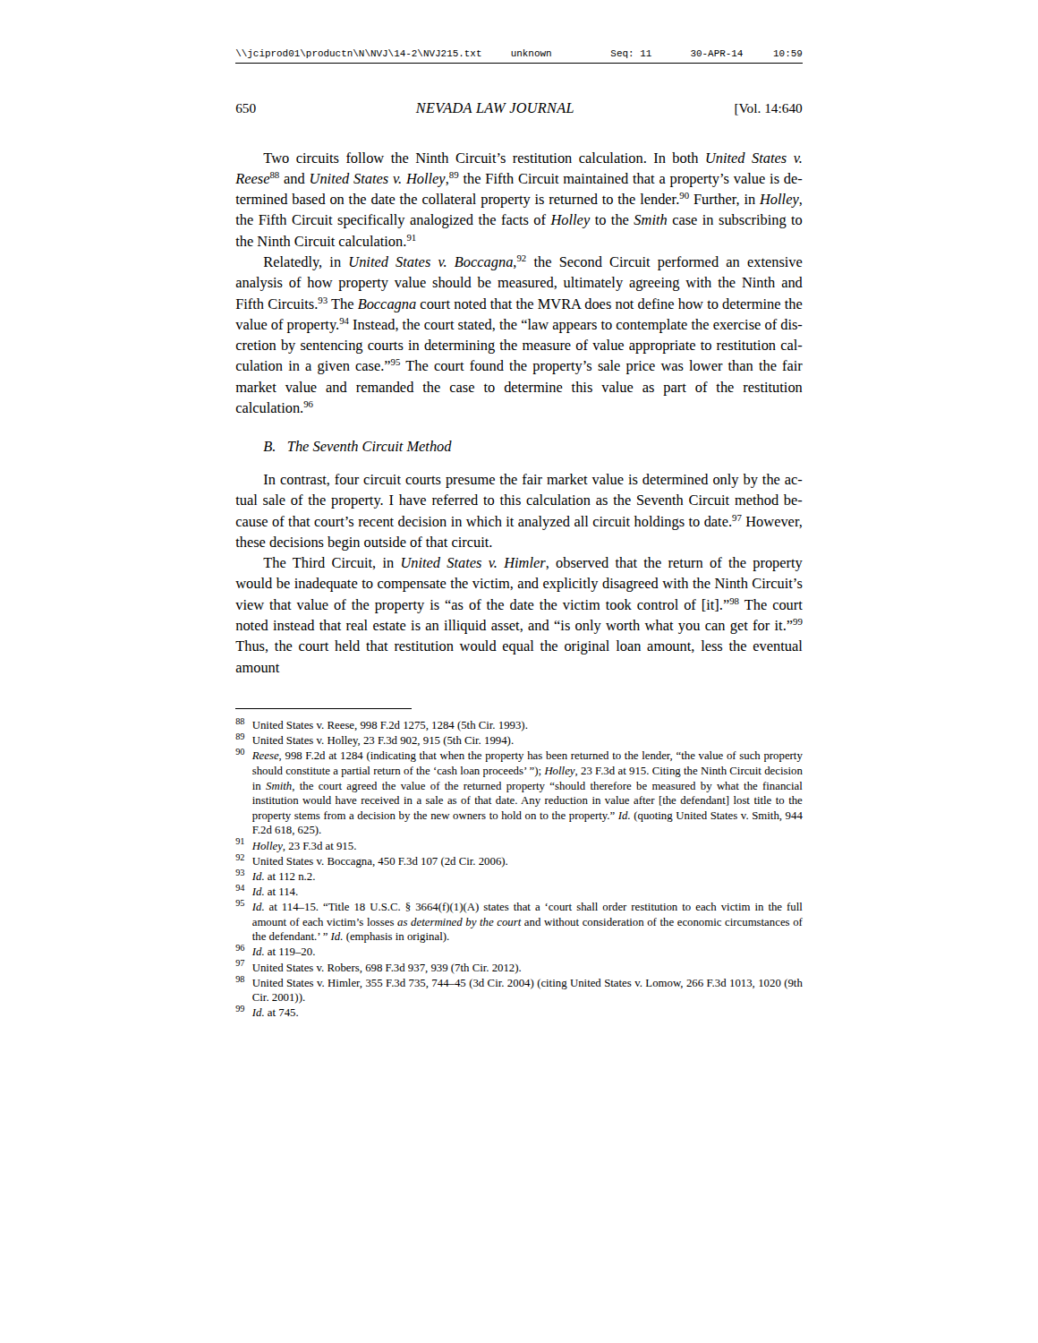\\jciprod01\productn\N\NVJ\14-2\NVJ215.txt unknown Seq: 11 30-APR-14 10:59
650 NEVADA LAW JOURNAL [Vol. 14:640
Two circuits follow the Ninth Circuit’s restitution calculation. In both United States v. Reese88 and United States v. Holley,89 the Fifth Circuit maintained that a property’s value is determined based on the date the collateral property is returned to the lender.90 Further, in Holley, the Fifth Circuit specifically analogized the facts of Holley to the Smith case in subscribing to the Ninth Circuit calculation.91
Relatedly, in United States v. Boccagna,92 the Second Circuit performed an extensive analysis of how property value should be measured, ultimately agreeing with the Ninth and Fifth Circuits.93 The Boccagna court noted that the MVRA does not define how to determine the value of property.94 Instead, the court stated, the “law appears to contemplate the exercise of discretion by sentencing courts in determining the measure of value appropriate to restitution calculation in a given case.”95 The court found the property’s sale price was lower than the fair market value and remanded the case to determine this value as part of the restitution calculation.96
B. The Seventh Circuit Method
In contrast, four circuit courts presume the fair market value is determined only by the actual sale of the property. I have referred to this calculation as the Seventh Circuit method because of that court’s recent decision in which it analyzed all circuit holdings to date.97 However, these decisions begin outside of that circuit.
The Third Circuit, in United States v. Himler, observed that the return of the property would be inadequate to compensate the victim, and explicitly disagreed with the Ninth Circuit’s view that value of the property is “as of the date the victim took control of [it].”98 The court noted instead that real estate is an illiquid asset, and “is only worth what you can get for it.”99 Thus, the court held that restitution would equal the original loan amount, less the eventual amount
88 United States v. Reese, 998 F.2d 1275, 1284 (5th Cir. 1993).
89 United States v. Holley, 23 F.3d 902, 915 (5th Cir. 1994).
90 Reese, 998 F.2d at 1284 (indicating that when the property has been returned to the lender, “the value of such property should constitute a partial return of the ‘cash loan proceeds’ ”); Holley, 23 F.3d at 915. Citing the Ninth Circuit decision in Smith, the court agreed the value of the returned property “should therefore be measured by what the financial institution would have received in a sale as of that date. Any reduction in value after [the defendant] lost title to the property stems from a decision by the new owners to hold on to the property.” Id. (quoting United States v. Smith, 944 F.2d 618, 625).
91 Holley, 23 F.3d at 915.
92 United States v. Boccagna, 450 F.3d 107 (2d Cir. 2006).
93 Id. at 112 n.2.
94 Id. at 114.
95 Id. at 114–15. “Title 18 U.S.C. § 3664(f)(1)(A) states that a ‘court shall order restitution to each victim in the full amount of each victim’s losses as determined by the court and without consideration of the economic circumstances of the defendant.’ ” Id. (emphasis in original).
96 Id. at 119–20.
97 United States v. Robers, 698 F.3d 937, 939 (7th Cir. 2012).
98 United States v. Himler, 355 F.3d 735, 744–45 (3d Cir. 2004) (citing United States v. Lomow, 266 F.3d 1013, 1020 (9th Cir. 2001)).
99 Id. at 745.